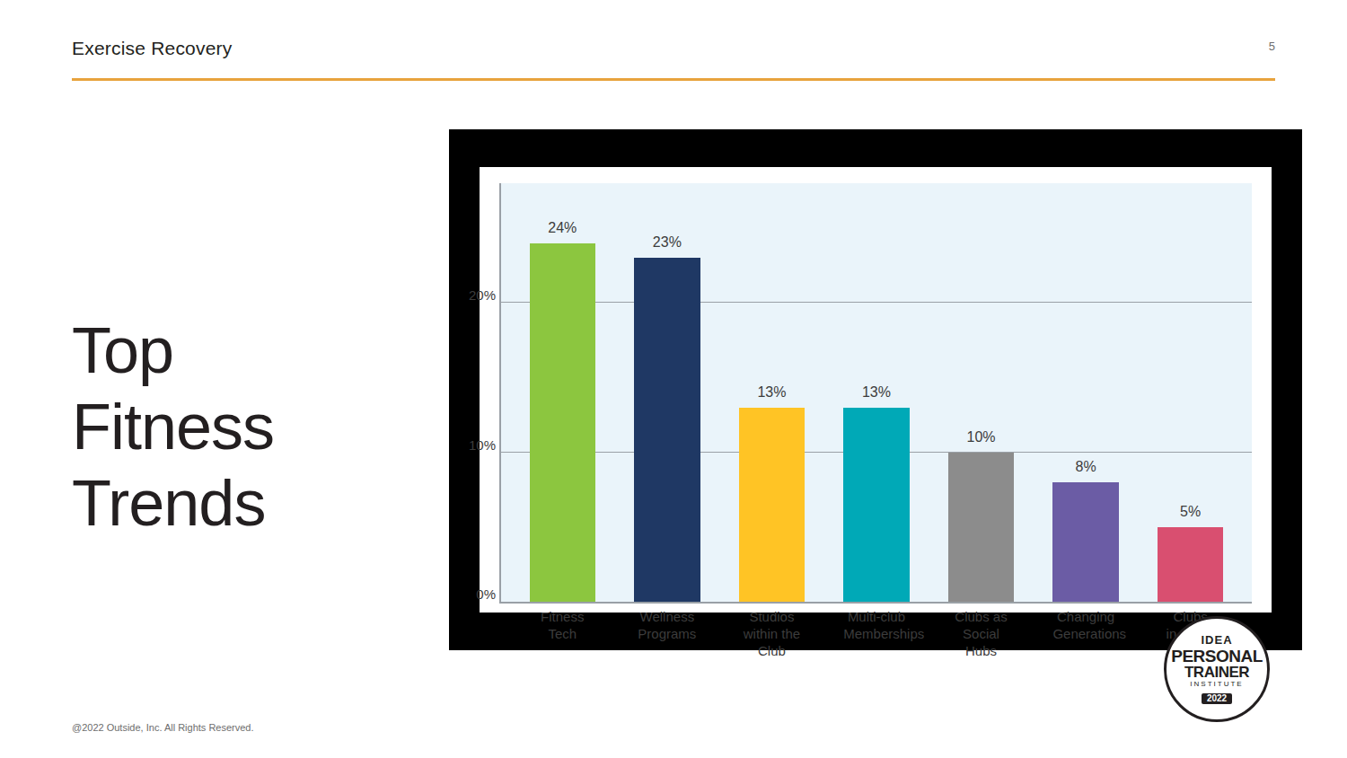Exercise Recovery
5
Top
Fitness
Trends
0% 10% 20%
24%
23%
13%
13%
10%
8%
5%
Fitness
Tech
Wellness
Programs
Studios
within the
Club
Multi-club
Memberships
Clubs as
Social Hubs
Changing
Generations
Clubs
in Retail
Spaces
IDEA
PERSONAL
TRAINER
INSTITUTE
2022
@2022 Outside, Inc. All Rights Reserved.